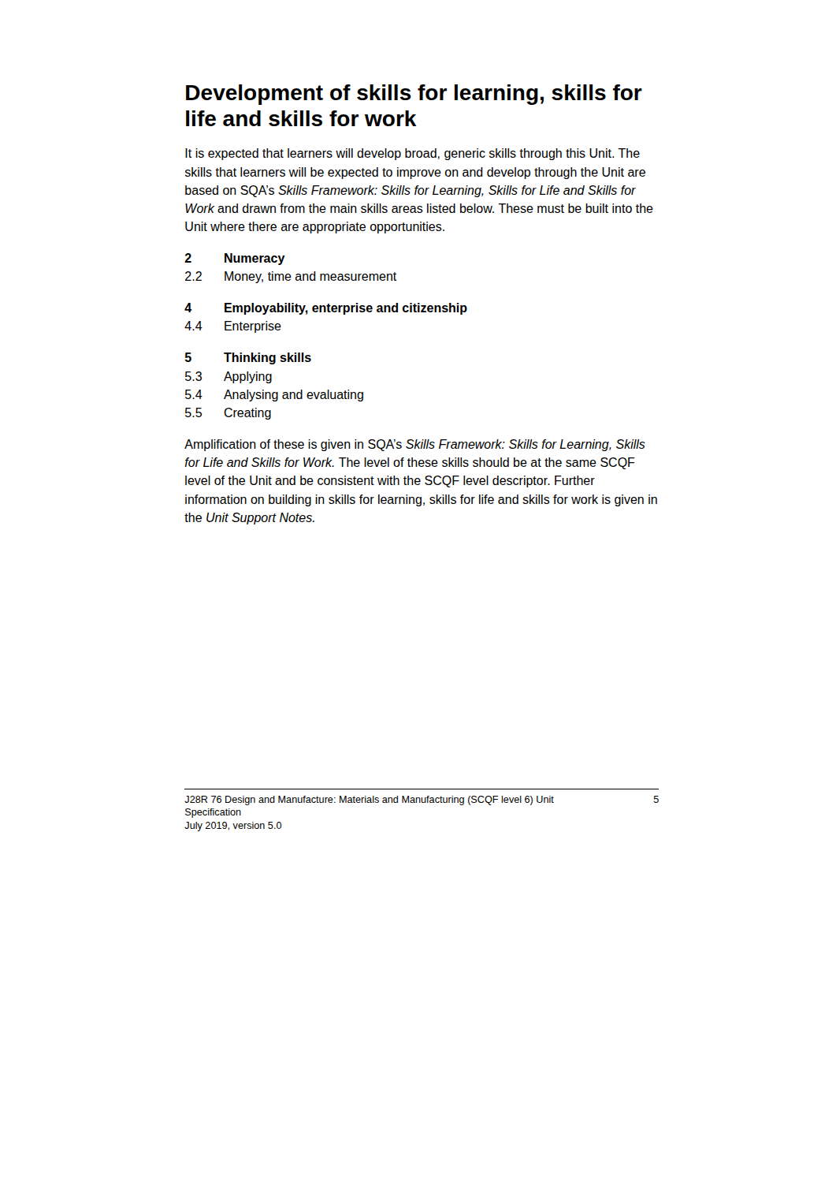Development of skills for learning, skills for life and skills for work
It is expected that learners will develop broad, generic skills through this Unit. The skills that learners will be expected to improve on and develop through the Unit are based on SQA’s Skills Framework: Skills for Learning, Skills for Life and Skills for Work and drawn from the main skills areas listed below. These must be built into the Unit where there are appropriate opportunities.
2 Numeracy
2.2 Money, time and measurement
4 Employability, enterprise and citizenship
4.4 Enterprise
5 Thinking skills
5.3 Applying
5.4 Analysing and evaluating
5.5 Creating
Amplification of these is given in SQA’s Skills Framework: Skills for Learning, Skills for Life and Skills for Work. The level of these skills should be at the same SCQF level of the Unit and be consistent with the SCQF level descriptor. Further information on building in skills for learning, skills for life and skills for work is given in the Unit Support Notes.
J28R 76 Design and Manufacture: Materials and Manufacturing (SCQF level 6) Unit Specification
July 2019, version 5.0
5